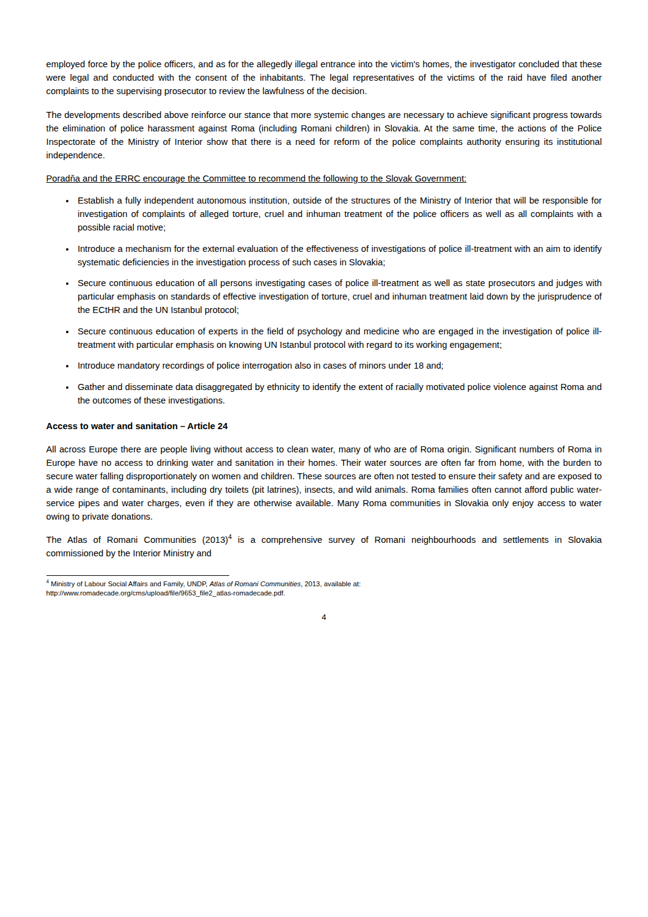employed force by the police officers, and as for the allegedly illegal entrance into the victim's homes, the investigator concluded that these were legal and conducted with the consent of the inhabitants. The legal representatives of the victims of the raid have filed another complaints to the supervising prosecutor to review the lawfulness of the decision.
The developments described above reinforce our stance that more systemic changes are necessary to achieve significant progress towards the elimination of police harassment against Roma (including Romani children) in Slovakia. At the same time, the actions of the Police Inspectorate of the Ministry of Interior show that there is a need for reform of the police complaints authority ensuring its institutional independence.
Poradňa and the ERRC encourage the Committee to recommend the following to the Slovak Government:
Establish a fully independent autonomous institution, outside of the structures of the Ministry of Interior that will be responsible for investigation of complaints of alleged torture, cruel and inhuman treatment of the police officers as well as all complaints with a possible racial motive;
Introduce a mechanism for the external evaluation of the effectiveness of investigations of police ill-treatment with an aim to identify systematic deficiencies in the investigation process of such cases in Slovakia;
Secure continuous education of all persons investigating cases of police ill-treatment as well as state prosecutors and judges with particular emphasis on standards of effective investigation of torture, cruel and inhuman treatment laid down by the jurisprudence of the ECtHR and the UN Istanbul protocol;
Secure continuous education of experts in the field of psychology and medicine who are engaged in the investigation of police ill-treatment with particular emphasis on knowing UN Istanbul protocol with regard to its working engagement;
Introduce mandatory recordings of police interrogation also in cases of minors under 18 and;
Gather and disseminate data disaggregated by ethnicity to identify the extent of racially motivated police violence against Roma and the outcomes of these investigations.
Access to water and sanitation – Article 24
All across Europe there are people living without access to clean water, many of who are of Roma origin. Significant numbers of Roma in Europe have no access to drinking water and sanitation in their homes. Their water sources are often far from home, with the burden to secure water falling disproportionately on women and children. These sources are often not tested to ensure their safety and are exposed to a wide range of contaminants, including dry toilets (pit latrines), insects, and wild animals. Roma families often cannot afford public water-service pipes and water charges, even if they are otherwise available. Many Roma communities in Slovakia only enjoy access to water owing to private donations.
The Atlas of Romani Communities (2013)4 is a comprehensive survey of Romani neighbourhoods and settlements in Slovakia commissioned by the Interior Ministry and
4 Ministry of Labour Social Affairs and Family, UNDP, Atlas of Romani Communities, 2013, available at:
http://www.romadecade.org/cms/upload/file/9653_file2_atlas-romadecade.pdf.
4